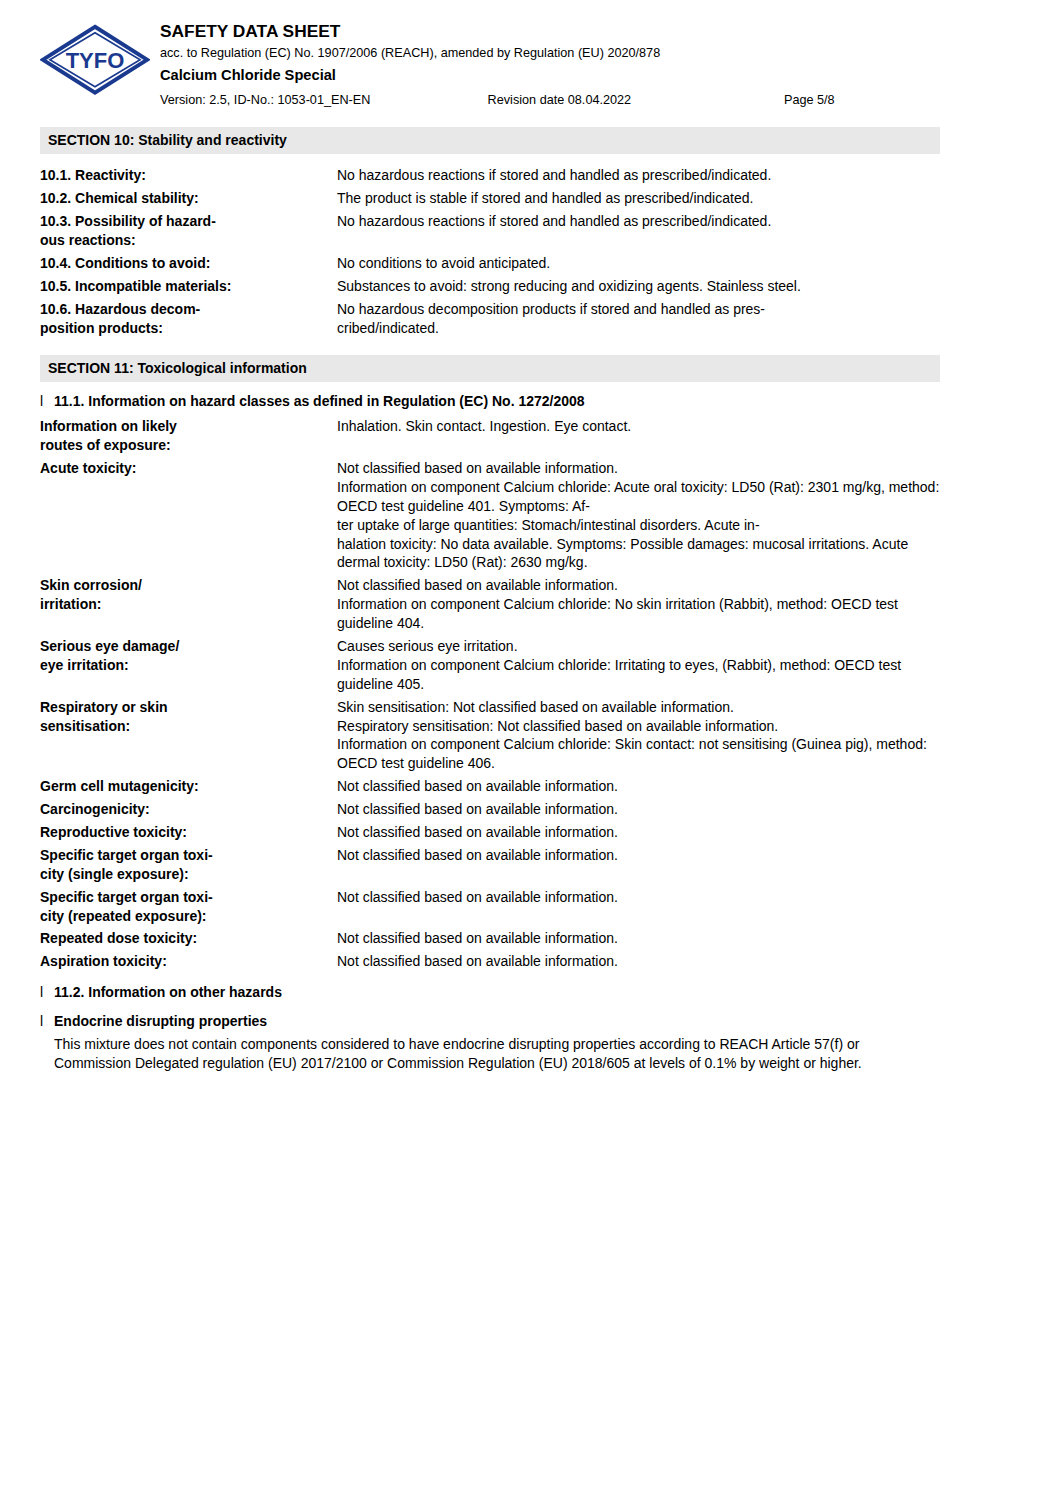TYFO
SAFETY DATA SHEET
acc. to Regulation (EC) No. 1907/2006 (REACH), amended by Regulation (EU) 2020/878
Calcium Chloride Special
Version: 2.5, ID-No.: 1053-01_EN-EN Revision date 08.04.2022 Page 5/8
SECTION 10: Stability and reactivity
| 10.1. Reactivity: | No hazardous reactions if stored and handled as prescribed/indicated. |
| 10.2. Chemical stability: | The product is stable if stored and handled as prescribed/indicated. |
| 10.3. Possibility of hazard- ous reactions: | No hazardous reactions if stored and handled as prescribed/indicated. |
| 10.4. Conditions to avoid: | No conditions to avoid anticipated. |
| 10.5. Incompatible materials: | Substances to avoid: strong reducing and oxidizing agents. Stainless steel. |
| 10.6. Hazardous decom- position products: | No hazardous decomposition products if stored and handled as pres- cribed/indicated. |
SECTION 11: Toxicological information
l11.1. Information on hazard classes as defined in Regulation (EC) No. 1272/2008
| Information on likely routes of exposure: | Inhalation. Skin contact. Ingestion. Eye contact. |
| Acute toxicity: | Not classified based on available information. Information on component Calcium chloride: Acute oral toxicity: LD50 (Rat): 2301 mg/kg, method: OECD test guideline 401. Symptoms: Af- ter uptake of large quantities: Stomach/intestinal disorders. Acute in- halation toxicity: No data available. Symptoms: Possible damages: mucosal irritations. Acute dermal toxicity: LD50 (Rat): 2630 mg/kg. |
| Skin corrosion/ irritation: | Not classified based on available information. Information on component Calcium chloride: No skin irritation (Rabbit), method: OECD test guideline 404. |
| Serious eye damage/ eye irritation: | Causes serious eye irritation. Information on component Calcium chloride: Irritating to eyes, (Rabbit), method: OECD test guideline 405. |
| Respiratory or skin sensitisation: | Skin sensitisation: Not classified based on available information. Respiratory sensitisation: Not classified based on available information. Information on component Calcium chloride: Skin contact: not sensitising (Guinea pig), method: OECD test guideline 406. |
| Germ cell mutagenicity: | Not classified based on available information. |
| Carcinogenicity: | Not classified based on available information. |
| Reproductive toxicity: | Not classified based on available information. |
| Specific target organ toxi- city (single exposure): | Not classified based on available information. |
| Specific target organ toxi- city (repeated exposure): | Not classified based on available information. |
| Repeated dose toxicity: | Not classified based on available information. |
| Aspiration toxicity: | Not classified based on available information. |
l11.2. Information on other hazards
l Endocrine disrupting properties
This mixture does not contain components considered to have endocrine disrupting properties according to REACH Article 57(f) or Commission Delegated regulation (EU) 2017/2100 or Commission Regulation (EU) 2018/605 at levels of 0.1% by weight or higher.